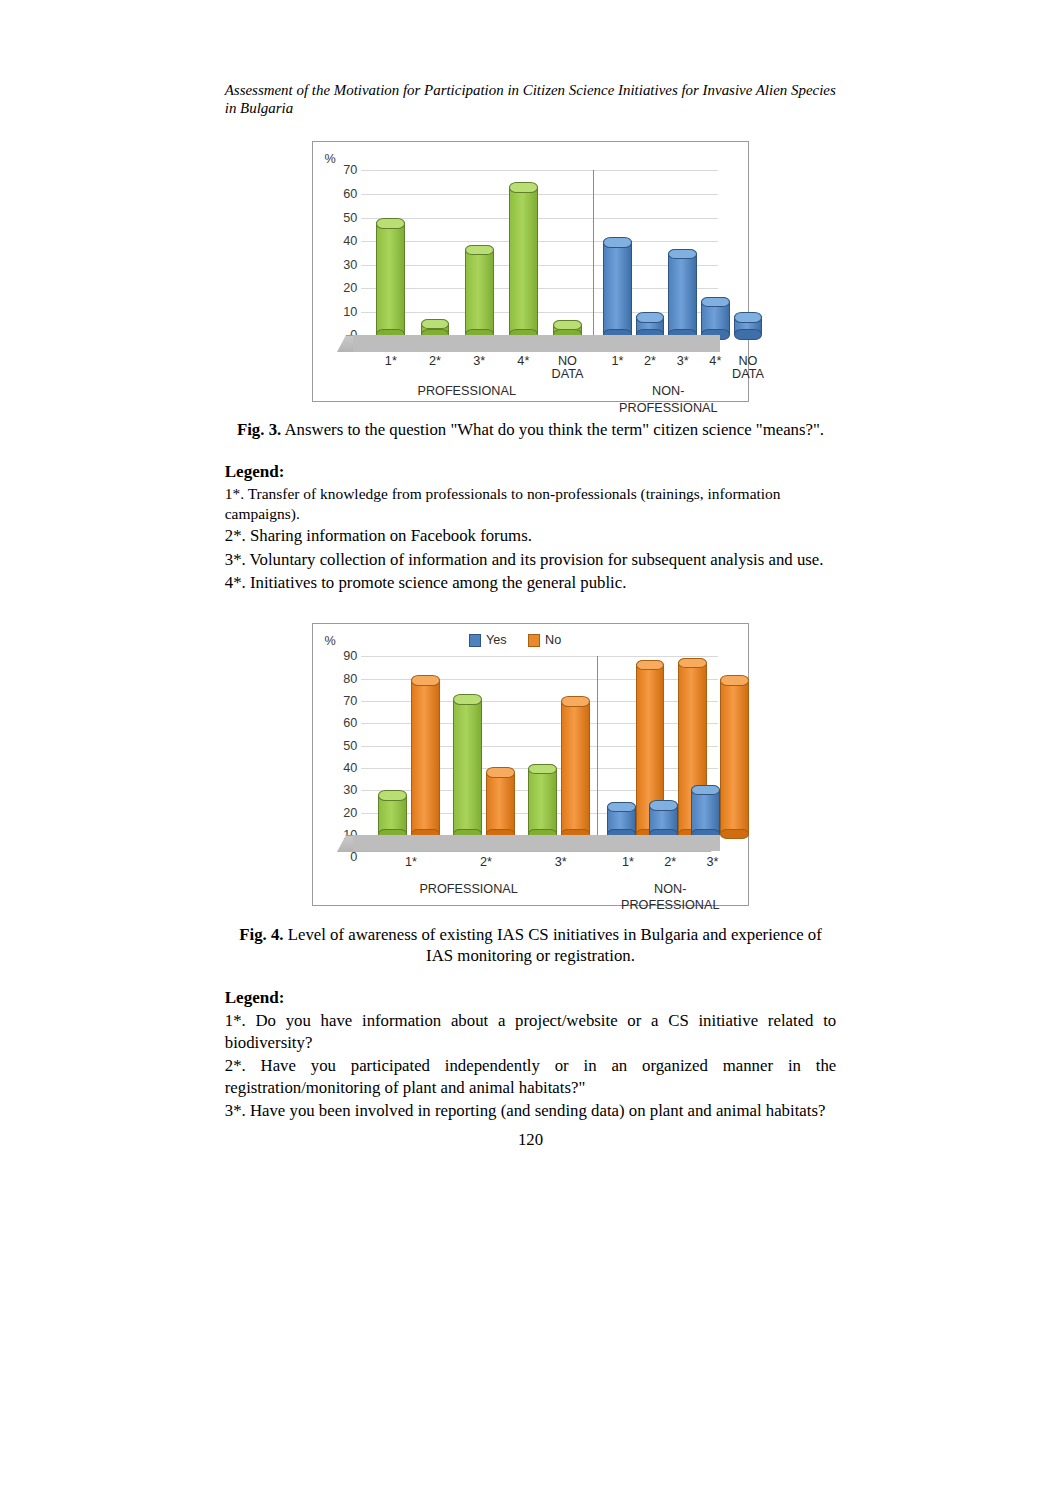Assessment of the Motivation for Participation in Citizen Science Initiatives for Invasive Alien Species in Bulgaria
%
70 60 50 40 30 20 10 0
1* 2* 3* 4* NO
DATA 1* 2* 3* 4* NO
DATA
PROFESSIONAL NON-PROFESSIONAL
Fig. 3. Answers to the question "What do you think the term" citizen science "means?".
Legend:
1*. Transfer of knowledge from professionals to non-professionals (trainings, information campaigns).
2*. Sharing information on Facebook forums.
3*. Voluntary collection of information and its provision for subsequent analysis and use.
4*. Initiatives to promote science among the general public.
%
Yes No
90 80 70 60 50 40 30 20 10 0
1* 2* 3* 1* 2* 3*
PROFESSIONAL NON-PROFESSIONAL
Fig. 4. Level of awareness of existing IAS CS initiatives in Bulgaria and experience of IAS monitoring or registration.
Legend:
1*. Do you have information about a project/website or a CS initiative related to biodiversity?
2*. Have you participated independently or in an organized manner in the registration/monitoring of plant and animal habitats?"
3*. Have you been involved in reporting (and sending data) on plant and animal habitats?
120